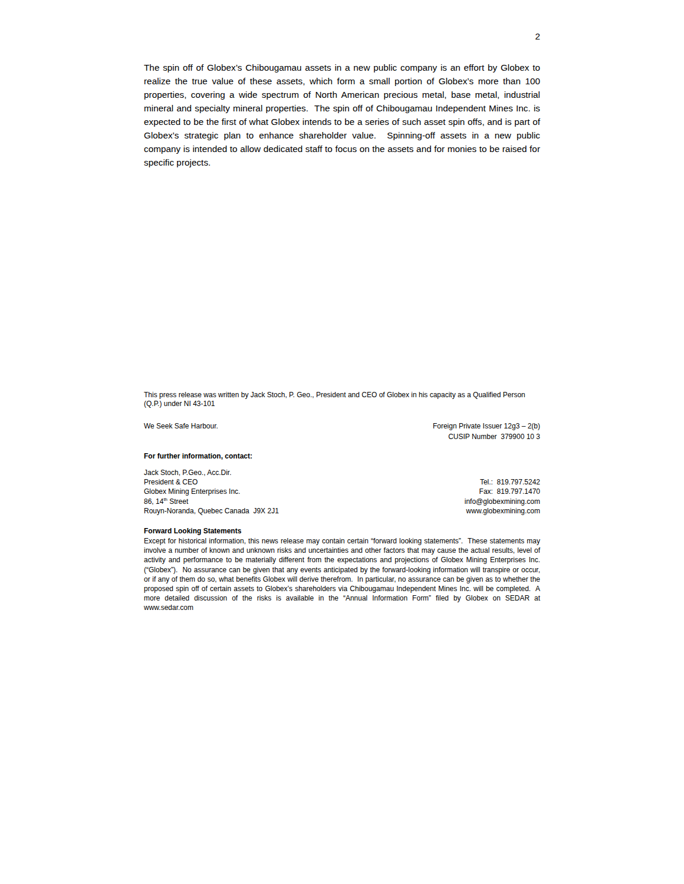2
The spin off of Globex’s Chibougamau assets in a new public company is an effort by Globex to realize the true value of these assets, which form a small portion of Globex’s more than 100 properties, covering a wide spectrum of North American precious metal, base metal, industrial mineral and specialty mineral properties. The spin off of Chibougamau Independent Mines Inc. is expected to be the first of what Globex intends to be a series of such asset spin offs, and is part of Globex’s strategic plan to enhance shareholder value. Spinning-off assets in a new public company is intended to allow dedicated staff to focus on the assets and for monies to be raised for specific projects.
This press release was written by Jack Stoch, P. Geo., President and CEO of Globex in his capacity as a Qualified Person (Q.P.) under NI 43-101
We Seek Safe Harbour.
Foreign Private Issuer 12g3 – 2(b)
CUSIP Number 379900 10 3
For further information, contact:
| Jack Stoch, P.Geo., Acc.Dir. | |
| President & CEO | Tel.: 819.797.5242 |
| Globex Mining Enterprises Inc. | Fax: 819.797.1470 |
| 86, 14 th Street | info@globexmining.com |
| Rouyn-Noranda, Quebec Canada J9X 2J1 | www.globexmining.com |
Forward Looking Statements
Except for historical information, this news release may contain certain “forward looking statements”. These statements may involve a number of known and unknown risks and uncertainties and other factors that may cause the actual results, level of activity and performance to be materially different from the expectations and projections of Globex Mining Enterprises Inc. (“Globex”). No assurance can be given that any events anticipated by the forward-looking information will transpire or occur, or if any of them do so, what benefits Globex will derive therefrom. In particular, no assurance can be given as to whether the proposed spin off of certain assets to Globex’s shareholders via Chibougamau Independent Mines Inc. will be completed. A more detailed discussion of the risks is available in the “Annual Information Form” filed by Globex on SEDAR at www.sedar.com